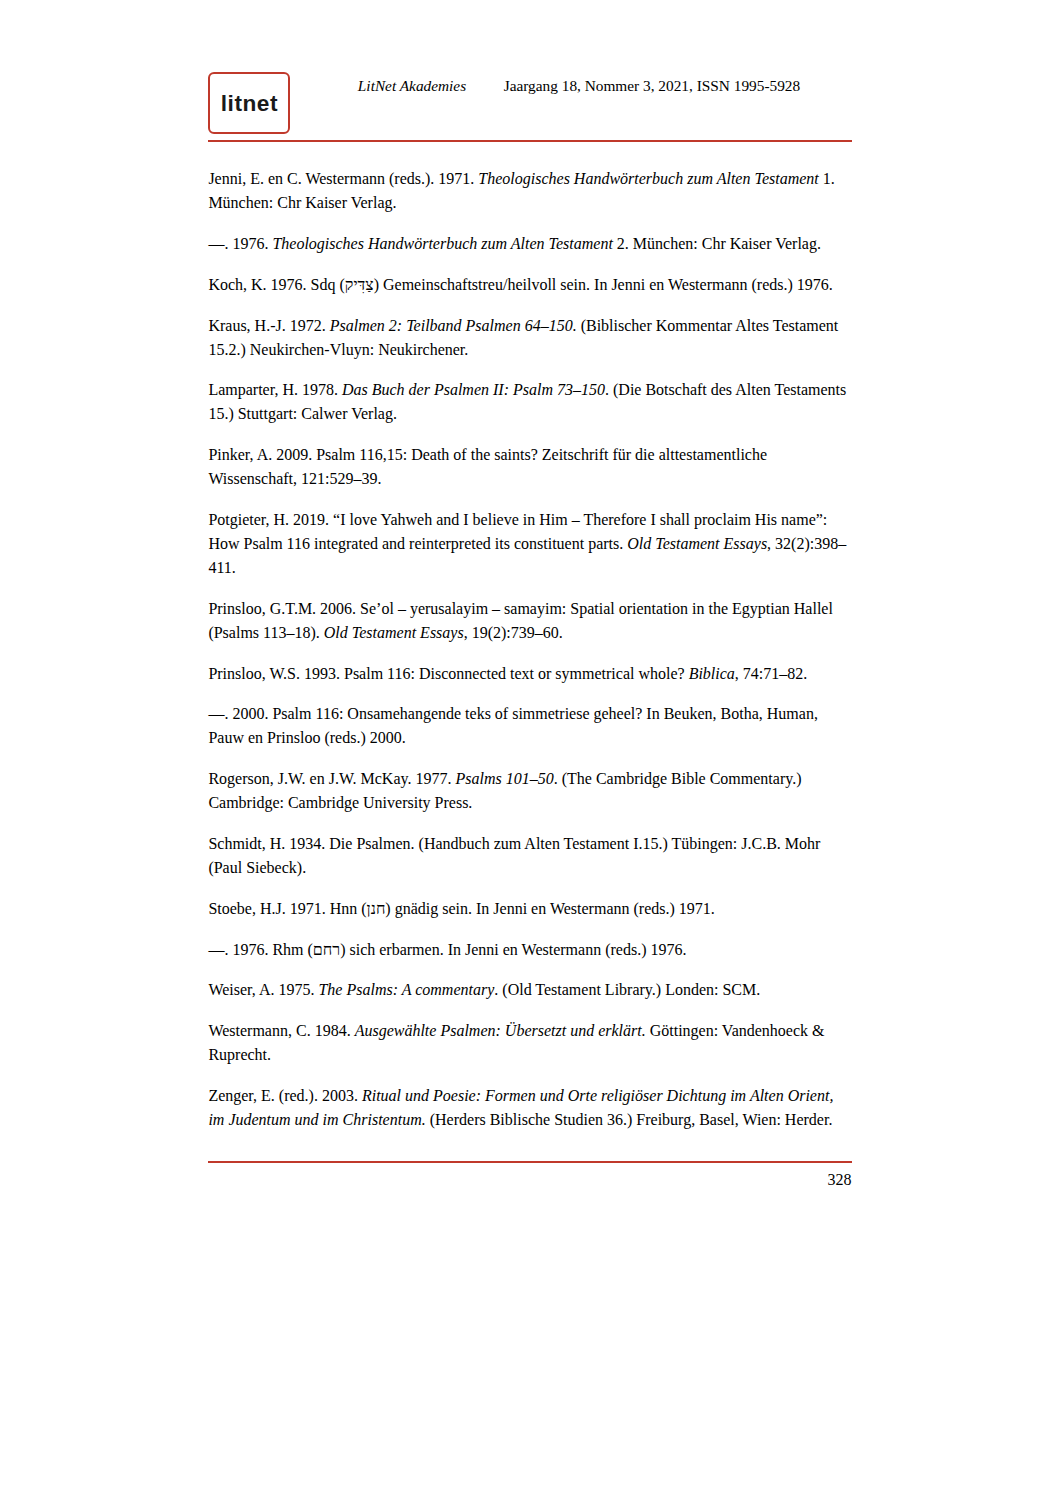litnet
LitNet Akademies Jaargang 18, Nommer 3, 2021, ISSN 1995-5928
Jenni, E. en C. Westermann (reds.). 1971. Theologisches Handwörterbuch zum Alten Testament 1. München: Chr Kaiser Verlag.
—. 1976. Theologisches Handwörterbuch zum Alten Testament 2. München: Chr Kaiser Verlag.
Koch, K. 1976. Sdq (צַדִּיק) Gemeinschaftstreu/heilvoll sein. In Jenni en Westermann (reds.) 1976.
Kraus, H.-J. 1972. Psalmen 2: Teilband Psalmen 64–150. (Biblischer Kommentar Altes Testament 15.2.) Neukirchen-Vluyn: Neukirchener.
Lamparter, H. 1978. Das Buch der Psalmen II: Psalm 73–150. (Die Botschaft des Alten Testaments 15.) Stuttgart: Calwer Verlag.
Pinker, A. 2009. Psalm 116,15: Death of the saints? Zeitschrift für die alttestamentliche Wissenschaft, 121:529–39.
Potgieter, H. 2019. “I love Yahweh and I believe in Him – Therefore I shall proclaim His name”: How Psalm 116 integrated and reinterpreted its constituent parts. Old Testament Essays, 32(2):398–411.
Prinsloo, G.T.M. 2006. Se’ol – yerusalayim – samayim: Spatial orientation in the Egyptian Hallel (Psalms 113–18). Old Testament Essays, 19(2):739–60.
Prinsloo, W.S. 1993. Psalm 116: Disconnected text or symmetrical whole? Biblica, 74:71–82.
—. 2000. Psalm 116: Onsamehangende teks of simmetriese geheel? In Beuken, Botha, Human, Pauw en Prinsloo (reds.) 2000.
Rogerson, J.W. en J.W. McKay. 1977. Psalms 101–50. (The Cambridge Bible Commentary.) Cambridge: Cambridge University Press.
Schmidt, H. 1934. Die Psalmen. (Handbuch zum Alten Testament I.15.) Tübingen: J.C.B. Mohr (Paul Siebeck).
Stoebe, H.J. 1971. Hnn (חנן) gnädig sein. In Jenni en Westermann (reds.) 1971.
—. 1976. Rhm (רחם) sich erbarmen. In Jenni en Westermann (reds.) 1976.
Weiser, A. 1975. The Psalms: A commentary. (Old Testament Library.) Londen: SCM.
Westermann, C. 1984. Ausgewählte Psalmen: Übersetzt und erklärt. Göttingen: Vandenhoeck & Ruprecht.
Zenger, E. (red.). 2003. Ritual und Poesie: Formen und Orte religiöser Dichtung im Alten Orient, im Judentum und im Christentum. (Herders Biblische Studien 36.) Freiburg, Basel, Wien: Herder.
328